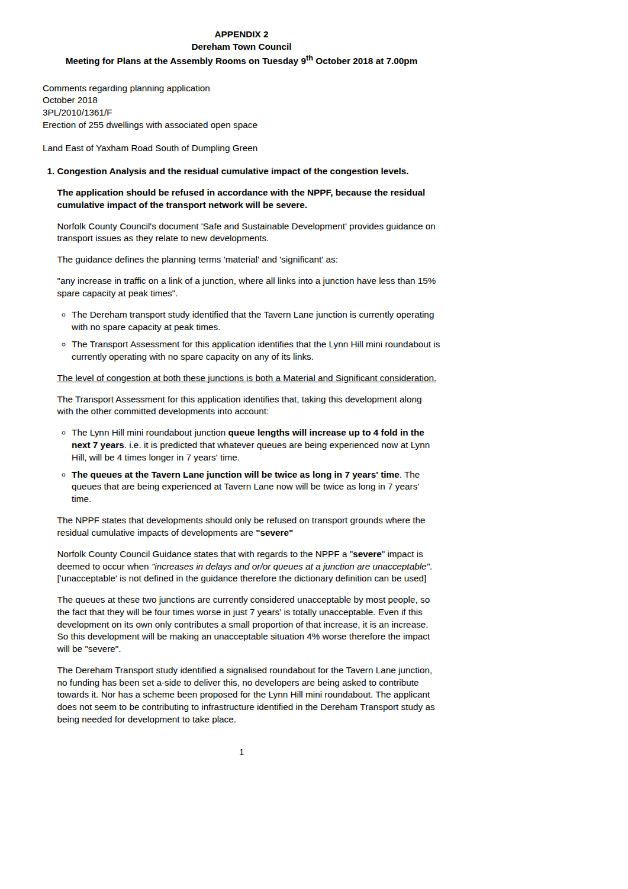APPENDIX 2
Dereham Town Council
Meeting for Plans at the Assembly Rooms on Tuesday 9th October 2018 at 7.00pm
Comments regarding planning application
October 2018
3PL/2010/1361/F
Erection of 255 dwellings with associated open space
Land East of Yaxham Road South of Dumpling Green
Congestion Analysis and the residual cumulative impact of the congestion levels.
The application should be refused in accordance with the NPPF, because the residual cumulative impact of the transport network will be severe.
Norfolk County Council's document 'Safe and Sustainable Development' provides guidance on transport issues as they relate to new developments.
The guidance defines the planning terms 'material' and 'significant' as:
"any increase in traffic on a link of a junction, where all links into a junction have less than 15% spare capacity at peak times".
The Dereham transport study identified that the Tavern Lane junction is currently operating with no spare capacity at peak times.
The Transport Assessment for this application identifies that the Lynn Hill mini roundabout is currently operating with no spare capacity on any of its links.
The level of congestion at both these junctions is both a Material and Significant consideration.
The Transport Assessment for this application identifies that, taking this development along with the other committed developments into account:
The Lynn Hill mini roundabout junction queue lengths will increase up to 4 fold in the next 7 years. i.e. it is predicted that whatever queues are being experienced now at Lynn Hill, will be 4 times longer in 7 years' time.
The queues at the Tavern Lane junction will be twice as long in 7 years' time. The queues that are being experienced at Tavern Lane now will be twice as long in 7 years' time.
The NPPF states that developments should only be refused on transport grounds where the residual cumulative impacts of developments are "severe"
Norfolk County Council Guidance states that with regards to the NPPF a "severe" impact is deemed to occur when "increases in delays and or/or queues at a junction are unacceptable". ['unacceptable' is not defined in the guidance therefore the dictionary definition can be used]
The queues at these two junctions are currently considered unacceptable by most people, so the fact that they will be four times worse in just 7 years' is totally unacceptable. Even if this development on its own only contributes a small proportion of that increase, it is an increase. So this development will be making an unacceptable situation 4% worse therefore the impact will be "severe".
The Dereham Transport study identified a signalised roundabout for the Tavern Lane junction, no funding has been set a-side to deliver this, no developers are being asked to contribute towards it. Nor has a scheme been proposed for the Lynn Hill mini roundabout. The applicant does not seem to be contributing to infrastructure identified in the Dereham Transport study as being needed for development to take place.
1